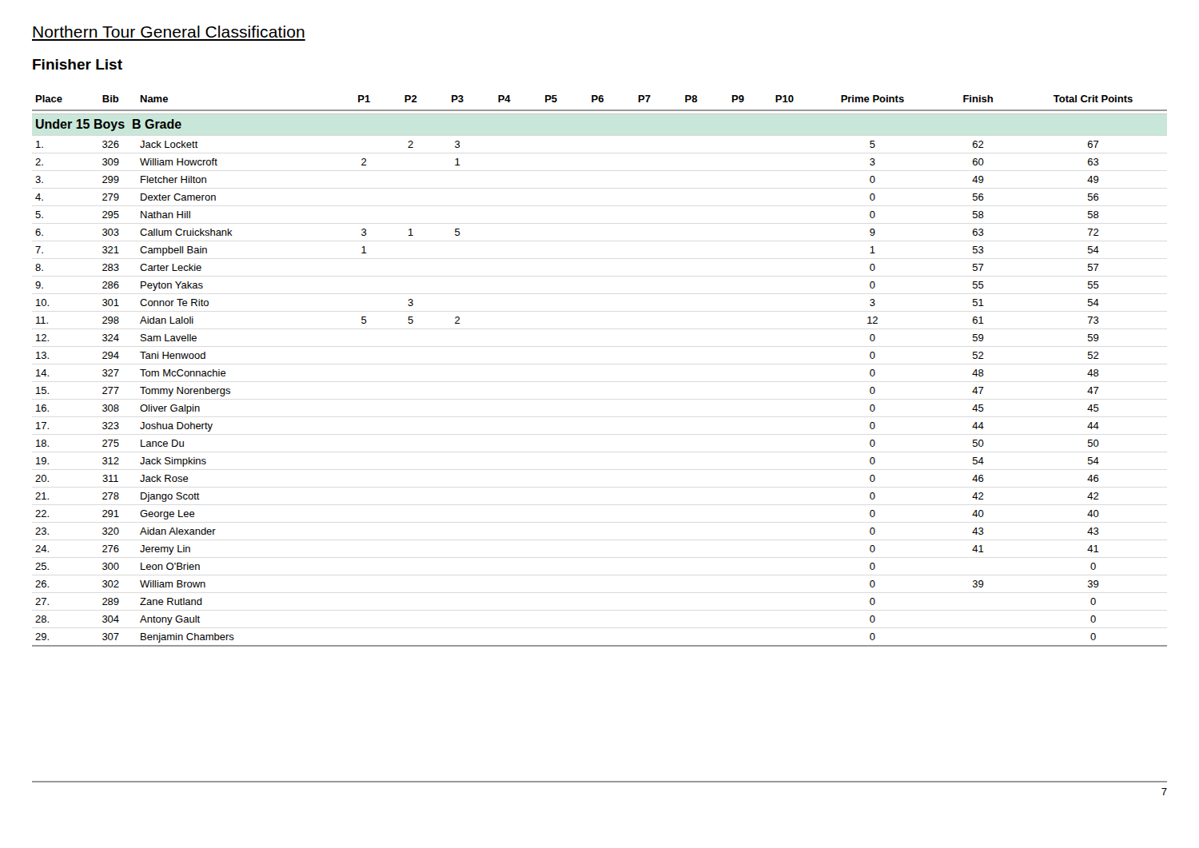Northern Tour General Classification
Finisher List
| Place | Bib | Name | P1 | P2 | P3 | P4 | P5 | P6 | P7 | P8 | P9 | P10 | Prime Points | Finish | Total Crit Points |
| --- | --- | --- | --- | --- | --- | --- | --- | --- | --- | --- | --- | --- | --- | --- | --- |
| Under 15 Boys B Grade |
| 1. | 326 | Jack Lockett | | 2 | 3 | | | | | | | | 5 | 62 | 67 |
| 2. | 309 | William Howcroft | 2 | | 1 | | | | | | | | 3 | 60 | 63 |
| 3. | 299 | Fletcher Hilton | | | | | | | | | | | 0 | 49 | 49 |
| 4. | 279 | Dexter Cameron | | | | | | | | | | | 0 | 56 | 56 |
| 5. | 295 | Nathan Hill | | | | | | | | | | | 0 | 58 | 58 |
| 6. | 303 | Callum Cruickshank | 3 | 1 | 5 | | | | | | | | 9 | 63 | 72 |
| 7. | 321 | Campbell Bain | 1 | | | | | | | | | | 1 | 53 | 54 |
| 8. | 283 | Carter Leckie | | | | | | | | | | | 0 | 57 | 57 |
| 9. | 286 | Peyton Yakas | | | | | | | | | | | 0 | 55 | 55 |
| 10. | 301 | Connor Te Rito | | 3 | | | | | | | | | 3 | 51 | 54 |
| 11. | 298 | Aidan Laloli | 5 | 5 | 2 | | | | | | | | 12 | 61 | 73 |
| 12. | 324 | Sam Lavelle | | | | | | | | | | | 0 | 59 | 59 |
| 13. | 294 | Tani Henwood | | | | | | | | | | | 0 | 52 | 52 |
| 14. | 327 | Tom McConnachie | | | | | | | | | | | 0 | 48 | 48 |
| 15. | 277 | Tommy Norenbergs | | | | | | | | | | | 0 | 47 | 47 |
| 16. | 308 | Oliver Galpin | | | | | | | | | | | 0 | 45 | 45 |
| 17. | 323 | Joshua Doherty | | | | | | | | | | | 0 | 44 | 44 |
| 18. | 275 | Lance Du | | | | | | | | | | | 0 | 50 | 50 |
| 19. | 312 | Jack Simpkins | | | | | | | | | | | 0 | 54 | 54 |
| 20. | 311 | Jack Rose | | | | | | | | | | | 0 | 46 | 46 |
| 21. | 278 | Django Scott | | | | | | | | | | | 0 | 42 | 42 |
| 22. | 291 | George Lee | | | | | | | | | | | 0 | 40 | 40 |
| 23. | 320 | Aidan Alexander | | | | | | | | | | | 0 | 43 | 43 |
| 24. | 276 | Jeremy Lin | | | | | | | | | | | 0 | 41 | 41 |
| 25. | 300 | Leon O'Brien | | | | | | | | | | | 0 | | 0 |
| 26. | 302 | William Brown | | | | | | | | | | | 0 | 39 | 39 |
| 27. | 289 | Zane Rutland | | | | | | | | | | | 0 | | 0 |
| 28. | 304 | Antony Gault | | | | | | | | | | | 0 | | 0 |
| 29. | 307 | Benjamin Chambers | | | | | | | | | | | 0 | | 0 |
7